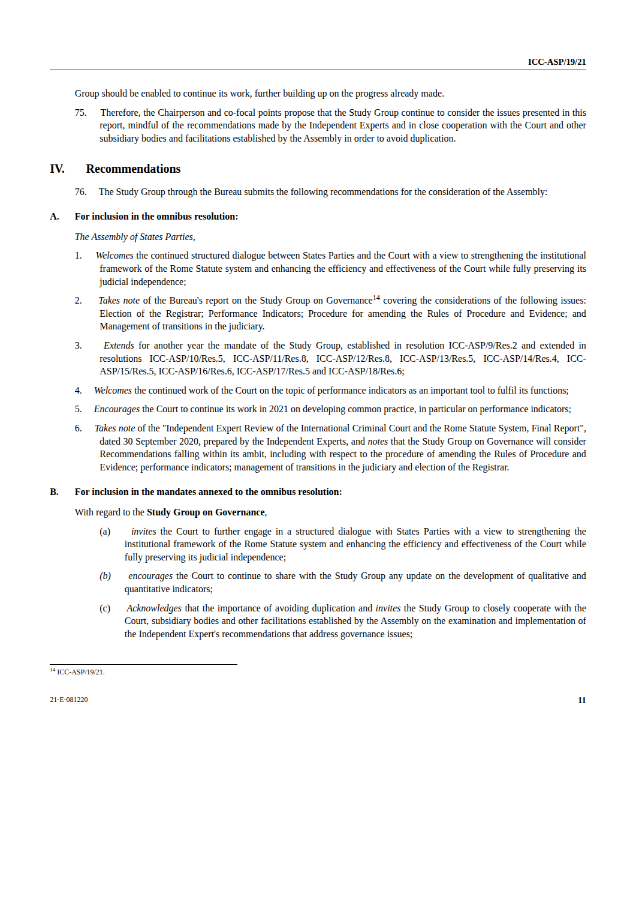ICC-ASP/19/21
Group should be enabled to continue its work, further building up on the progress already made.
75. Therefore, the Chairperson and co-focal points propose that the Study Group continue to consider the issues presented in this report, mindful of the recommendations made by the Independent Experts and in close cooperation with the Court and other subsidiary bodies and facilitations established by the Assembly in order to avoid duplication.
IV. Recommendations
76. The Study Group through the Bureau submits the following recommendations for the consideration of the Assembly:
A. For inclusion in the omnibus resolution:
The Assembly of States Parties,
1. Welcomes the continued structured dialogue between States Parties and the Court with a view to strengthening the institutional framework of the Rome Statute system and enhancing the efficiency and effectiveness of the Court while fully preserving its judicial independence;
2. Takes note of the Bureau's report on the Study Group on Governance14 covering the considerations of the following issues: Election of the Registrar; Performance Indicators; Procedure for amending the Rules of Procedure and Evidence; and Management of transitions in the judiciary.
3. Extends for another year the mandate of the Study Group, established in resolution ICC-ASP/9/Res.2 and extended in resolutions ICC-ASP/10/Res.5, ICC-ASP/11/Res.8, ICC-ASP/12/Res.8, ICC-ASP/13/Res.5, ICC-ASP/14/Res.4, ICC-ASP/15/Res.5, ICC-ASP/16/Res.6, ICC-ASP/17/Res.5 and ICC-ASP/18/Res.6;
4. Welcomes the continued work of the Court on the topic of performance indicators as an important tool to fulfil its functions;
5. Encourages the Court to continue its work in 2021 on developing common practice, in particular on performance indicators;
6. Takes note of the "Independent Expert Review of the International Criminal Court and the Rome Statute System, Final Report", dated 30 September 2020, prepared by the Independent Experts, and notes that the Study Group on Governance will consider Recommendations falling within its ambit, including with respect to the procedure of amending the Rules of Procedure and Evidence; performance indicators; management of transitions in the judiciary and election of the Registrar.
B. For inclusion in the mandates annexed to the omnibus resolution:
With regard to the Study Group on Governance,
(a) invites the Court to further engage in a structured dialogue with States Parties with a view to strengthening the institutional framework of the Rome Statute system and enhancing the efficiency and effectiveness of the Court while fully preserving its judicial independence;
(b) encourages the Court to continue to share with the Study Group any update on the development of qualitative and quantitative indicators;
(c) Acknowledges that the importance of avoiding duplication and invites the Study Group to closely cooperate with the Court, subsidiary bodies and other facilitations established by the Assembly on the examination and implementation of the Independent Expert's recommendations that address governance issues;
14 ICC-ASP/19/21.
21-E-081220 11